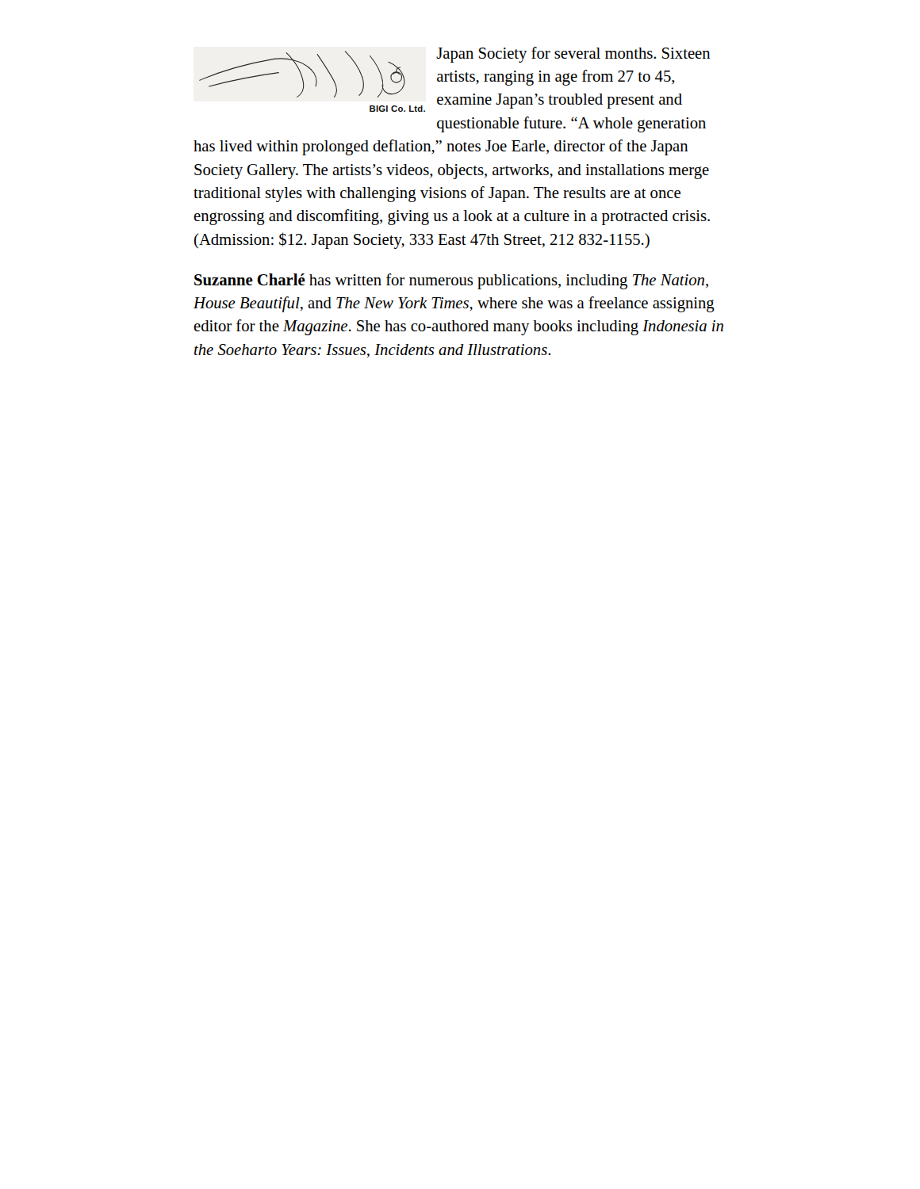BIGI Co. Ltd.
Japan Society for several months. Sixteen artists, ranging in age from 27 to 45, examine Japan’s troubled present and questionable future. “A whole generation has lived within prolonged deflation,” notes Joe Earle, director of the Japan Society Gallery. The artists’s videos, objects, artworks, and installations merge traditional styles with challenging visions of Japan. The results are at once engrossing and discomfiting, giving us a look at a culture in a protracted crisis. (Admission: $12. Japan Society, 333 East 47th Street, 212 832-1155.)
Suzanne Charlé has written for numerous publications, including The Nation, House Beautiful, and The New York Times, where she was a freelance assigning editor for the Magazine. She has co-authored many books including Indonesia in the Soeharto Years: Issues, Incidents and Illustrations.